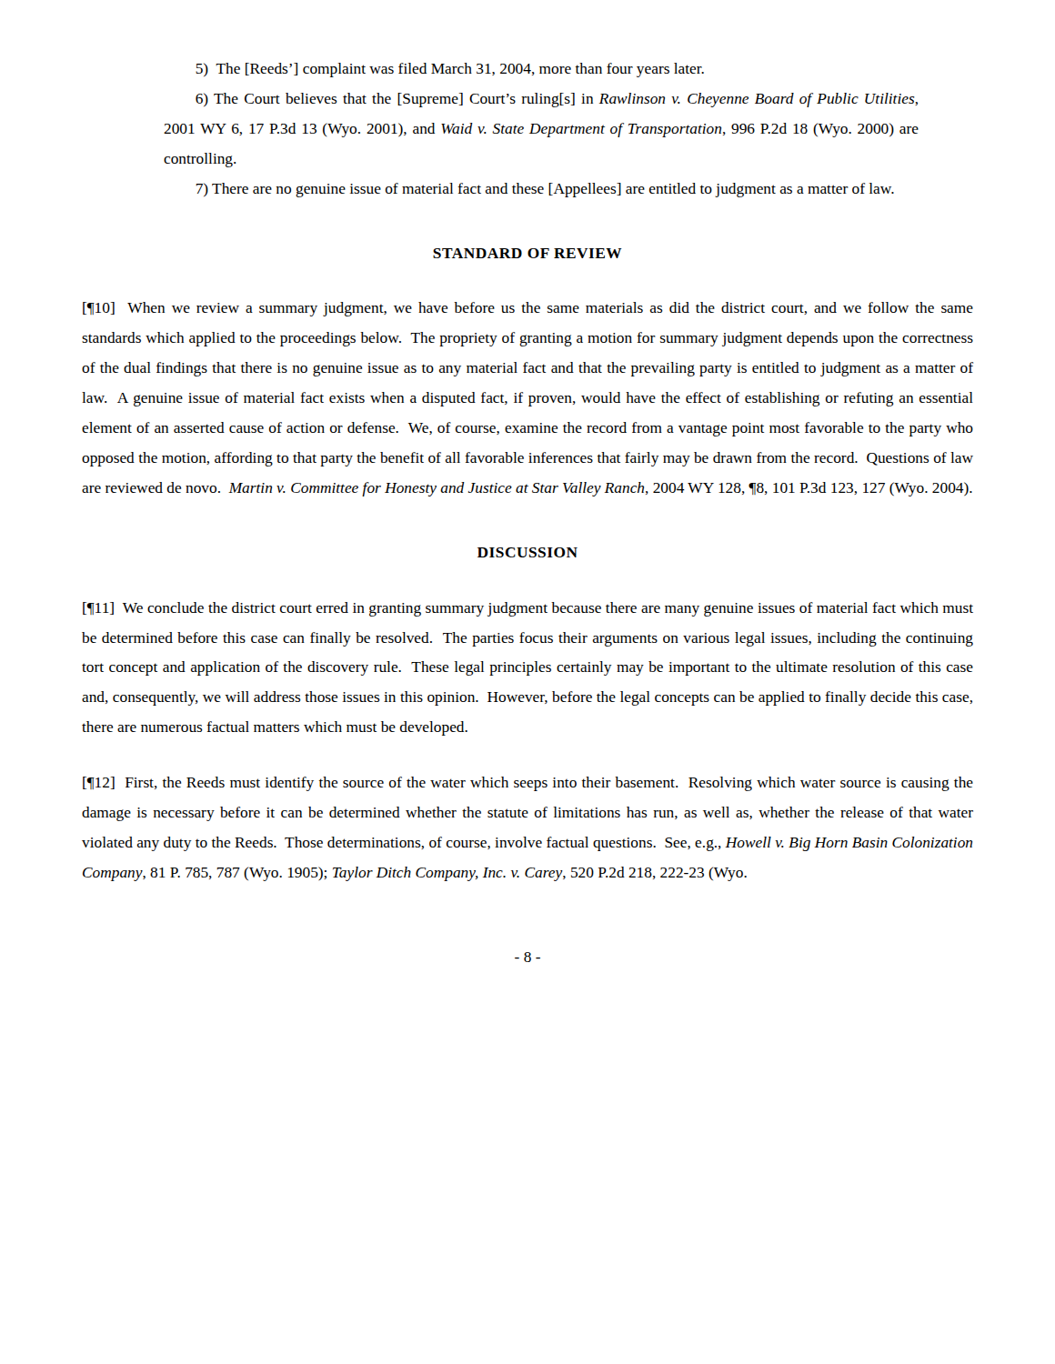5) The [Reeds’] complaint was filed March 31, 2004, more than four years later.
6) The Court believes that the [Supreme] Court’s ruling[s] in Rawlinson v. Cheyenne Board of Public Utilities, 2001 WY 6, 17 P.3d 13 (Wyo. 2001), and Waid v. State Department of Transportation, 996 P.2d 18 (Wyo. 2000) are controlling.
7) There are no genuine issue of material fact and these [Appellees] are entitled to judgment as a matter of law.
STANDARD OF REVIEW
[¶10] When we review a summary judgment, we have before us the same materials as did the district court, and we follow the same standards which applied to the proceedings below. The propriety of granting a motion for summary judgment depends upon the correctness of the dual findings that there is no genuine issue as to any material fact and that the prevailing party is entitled to judgment as a matter of law. A genuine issue of material fact exists when a disputed fact, if proven, would have the effect of establishing or refuting an essential element of an asserted cause of action or defense. We, of course, examine the record from a vantage point most favorable to the party who opposed the motion, affording to that party the benefit of all favorable inferences that fairly may be drawn from the record. Questions of law are reviewed de novo. Martin v. Committee for Honesty and Justice at Star Valley Ranch, 2004 WY 128, ¶8, 101 P.3d 123, 127 (Wyo. 2004).
DISCUSSION
[¶11] We conclude the district court erred in granting summary judgment because there are many genuine issues of material fact which must be determined before this case can finally be resolved. The parties focus their arguments on various legal issues, including the continuing tort concept and application of the discovery rule. These legal principles certainly may be important to the ultimate resolution of this case and, consequently, we will address those issues in this opinion. However, before the legal concepts can be applied to finally decide this case, there are numerous factual matters which must be developed.
[¶12] First, the Reeds must identify the source of the water which seeps into their basement. Resolving which water source is causing the damage is necessary before it can be determined whether the statute of limitations has run, as well as, whether the release of that water violated any duty to the Reeds. Those determinations, of course, involve factual questions. See, e.g., Howell v. Big Horn Basin Colonization Company, 81 P. 785, 787 (Wyo. 1905); Taylor Ditch Company, Inc. v. Carey, 520 P.2d 218, 222-23 (Wyo.
- 8 -